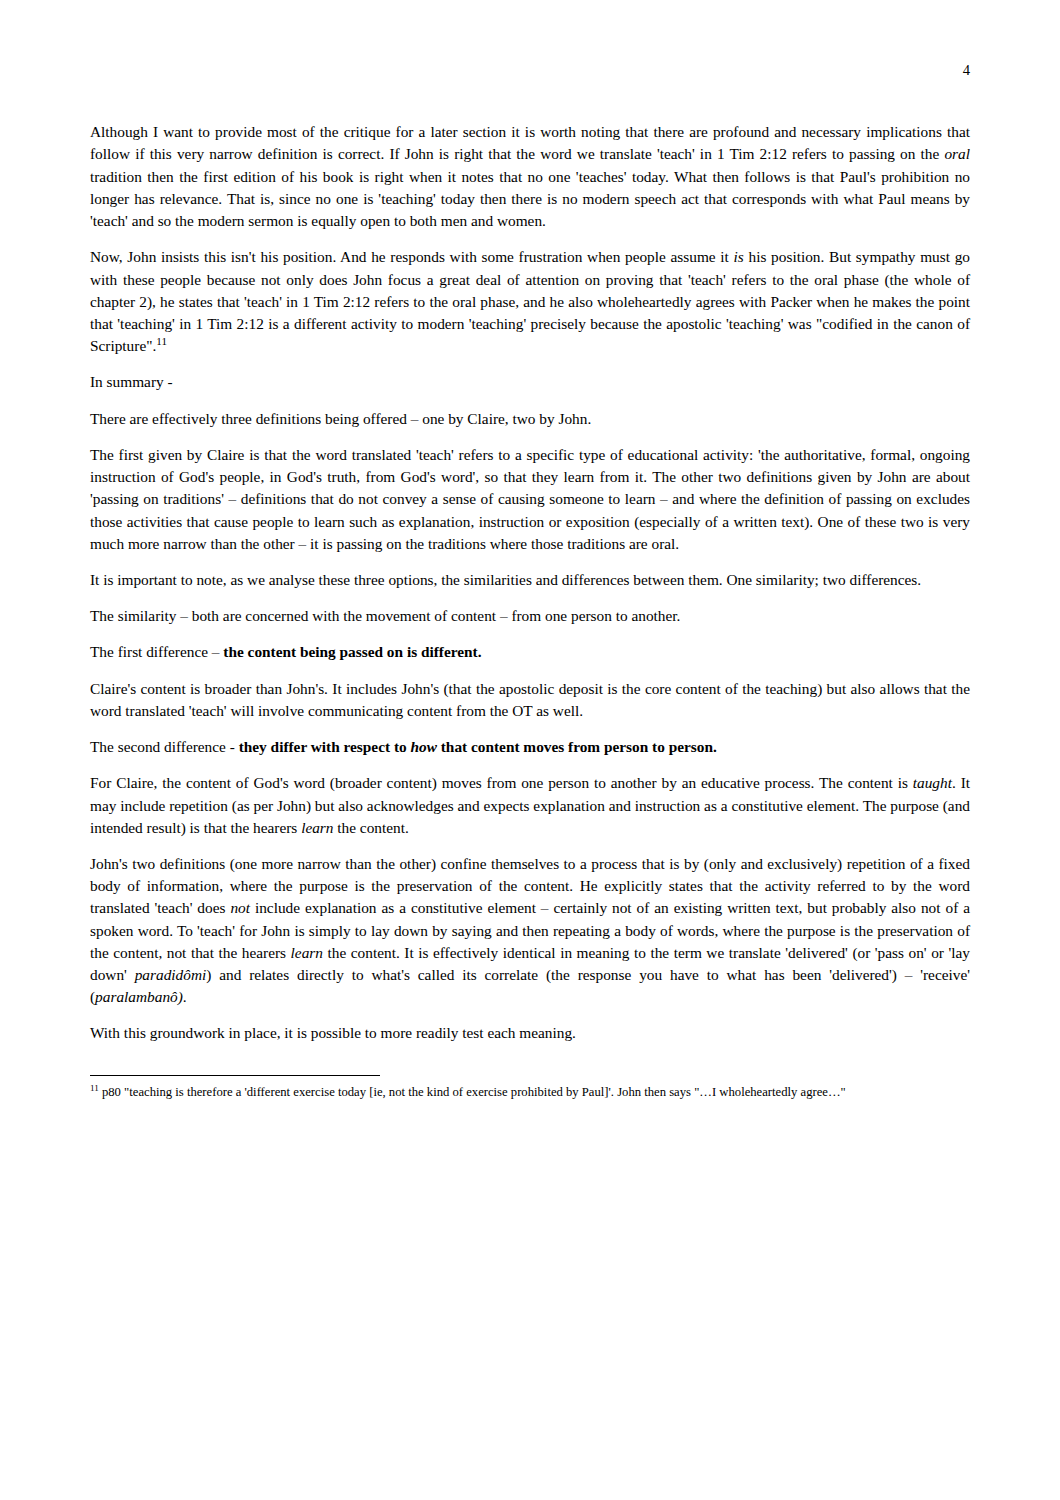4
Although I want to provide most of the critique for a later section it is worth noting that there are profound and necessary implications that follow if this very narrow definition is correct. If John is right that the word we translate 'teach' in 1 Tim 2:12 refers to passing on the oral tradition then the first edition of his book is right when it notes that no one 'teaches' today. What then follows is that Paul's prohibition no longer has relevance. That is, since no one is 'teaching' today then there is no modern speech act that corresponds with what Paul means by 'teach' and so the modern sermon is equally open to both men and women.
Now, John insists this isn't his position. And he responds with some frustration when people assume it is his position. But sympathy must go with these people because not only does John focus a great deal of attention on proving that 'teach' refers to the oral phase (the whole of chapter 2), he states that 'teach' in 1 Tim 2:12 refers to the oral phase, and he also wholeheartedly agrees with Packer when he makes the point that 'teaching' in 1 Tim 2:12 is a different activity to modern 'teaching' precisely because the apostolic 'teaching' was "codified in the canon of Scripture".11
In summary -
There are effectively three definitions being offered – one by Claire, two by John.
The first given by Claire is that the word translated 'teach' refers to a specific type of educational activity: 'the authoritative, formal, ongoing instruction of God's people, in God's truth, from God's word', so that they learn from it. The other two definitions given by John are about 'passing on traditions' – definitions that do not convey a sense of causing someone to learn – and where the definition of passing on excludes those activities that cause people to learn such as explanation, instruction or exposition (especially of a written text). One of these two is very much more narrow than the other – it is passing on the traditions where those traditions are oral.
It is important to note, as we analyse these three options, the similarities and differences between them. One similarity; two differences.
The similarity – both are concerned with the movement of content – from one person to another.
The first difference – the content being passed on is different.
Claire's content is broader than John's. It includes John's (that the apostolic deposit is the core content of the teaching) but also allows that the word translated 'teach' will involve communicating content from the OT as well.
The second difference - they differ with respect to how that content moves from person to person.
For Claire, the content of God's word (broader content) moves from one person to another by an educative process. The content is taught. It may include repetition (as per John) but also acknowledges and expects explanation and instruction as a constitutive element. The purpose (and intended result) is that the hearers learn the content.
John's two definitions (one more narrow than the other) confine themselves to a process that is by (only and exclusively) repetition of a fixed body of information, where the purpose is the preservation of the content. He explicitly states that the activity referred to by the word translated 'teach' does not include explanation as a constitutive element – certainly not of an existing written text, but probably also not of a spoken word. To 'teach' for John is simply to lay down by saying and then repeating a body of words, where the purpose is the preservation of the content, not that the hearers learn the content. It is effectively identical in meaning to the term we translate 'delivered' (or 'pass on' or 'lay down' paradidômi) and relates directly to what's called its correlate (the response you have to what has been 'delivered') – 'receive' (paralambanô).
With this groundwork in place, it is possible to more readily test each meaning.
11 p80 "teaching is therefore a 'different exercise today [ie, not the kind of exercise prohibited by Paul]'. John then says "…I wholeheartedly agree…"